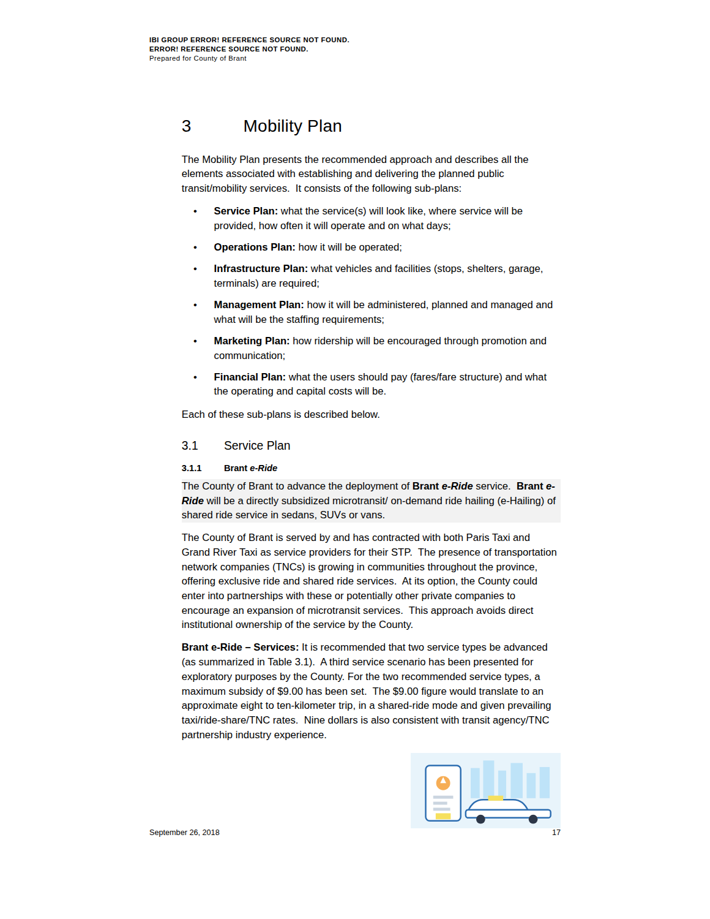IBI GROUP ERROR! REFERENCE SOURCE NOT FOUND.
ERROR! REFERENCE SOURCE NOT FOUND.
Prepared for County of Brant
3 Mobility Plan
The Mobility Plan presents the recommended approach and describes all the elements associated with establishing and delivering the planned public transit/mobility services. It consists of the following sub-plans:
Service Plan: what the service(s) will look like, where service will be provided, how often it will operate and on what days;
Operations Plan: how it will be operated;
Infrastructure Plan: what vehicles and facilities (stops, shelters, garage, terminals) are required;
Management Plan: how it will be administered, planned and managed and what will be the staffing requirements;
Marketing Plan: how ridership will be encouraged through promotion and communication;
Financial Plan: what the users should pay (fares/fare structure) and what the operating and capital costs will be.
Each of these sub-plans is described below.
3.1 Service Plan
3.1.1 Brant e-Ride
The County of Brant to advance the deployment of Brant e-Ride service. Brant e-Ride will be a directly subsidized microtransit/ on-demand ride hailing (e-Hailing) of shared ride service in sedans, SUVs or vans.
The County of Brant is served by and has contracted with both Paris Taxi and Grand River Taxi as service providers for their STP. The presence of transportation network companies (TNCs) is growing in communities throughout the province, offering exclusive ride and shared ride services. At its option, the County could enter into partnerships with these or potentially other private companies to encourage an expansion of microtransit services. This approach avoids direct institutional ownership of the service by the County.
Brant e-Ride – Services: It is recommended that two service types be advanced (as summarized in Table 3.1). A third service scenario has been presented for exploratory purposes by the County. For the two recommended service types, a maximum subsidy of $9.00 has been set. The $9.00 figure would translate to an approximate eight to ten-kilometer trip, in a shared-ride mode and given prevailing taxi/ride-share/TNC rates. Nine dollars is also consistent with transit agency/TNC partnership industry experience.
September 26, 2018 17